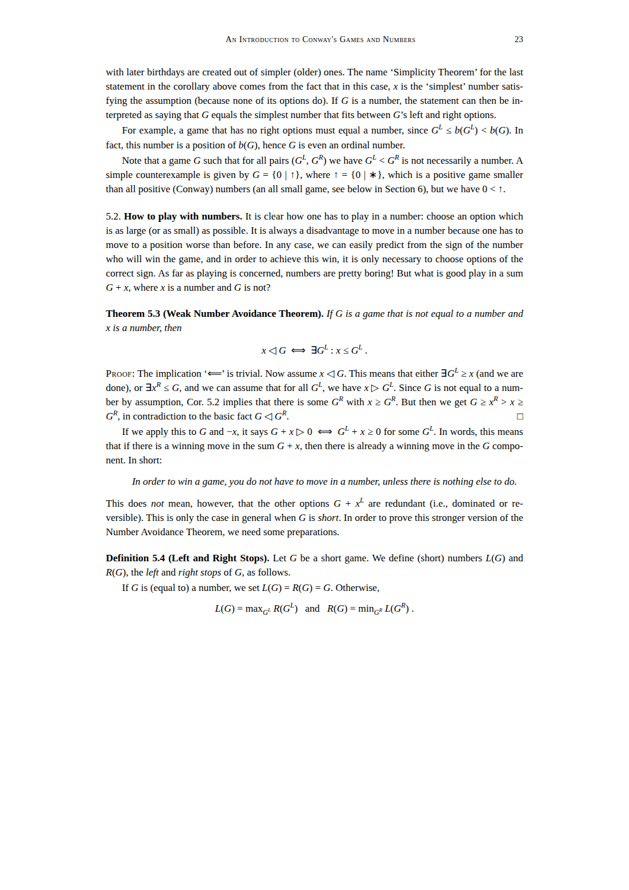An Introduction to Conway's Games and Numbers 23
with later birthdays are created out of simpler (older) ones. The name ‘Simplicity Theorem’ for the last statement in the corollary above comes from the fact that in this case, x is the ‘simplest’ number satisfying the assumption (because none of its options do). If G is a number, the statement can then be interpreted as saying that G equals the simplest number that fits between G’s left and right options.
For example, a game that has no right options must equal a number, since GL ≤ b(GL) < b(G). In fact, this number is a position of b(G), hence G is even an ordinal number.
Note that a game G such that for all pairs (GL, GR) we have GL < GR is not necessarily a number. A simple counterexample is given by G = {0 | ↑}, where ↑ = {0 | ∗}, which is a positive game smaller than all positive (Conway) numbers (an all small game, see below in Section 6), but we have 0 < ↑.
5.2. How to play with numbers. It is clear how one has to play in a number: choose an option which is as large (or as small) as possible. It is always a disadvantage to move in a number because one has to move to a position worse than before. In any case, we can easily predict from the sign of the number who will win the game, and in order to achieve this win, it is only necessary to choose options of the correct sign. As far as playing is concerned, numbers are pretty boring! But what is good play in a sum G + x, where x is a number and G is not?
Theorem 5.3 (Weak Number Avoidance Theorem). If G is a game that is not equal to a number and x is a number, then
x ◁ G ⟺ ∃GL : x ≤ GL .
Proof: The implication ‘⟸’ is trivial. Now assume x ◁ G. This means that either ∃GL ≥ x (and we are done), or ∃xR ≤ G, and we can assume that for all GL, we have x ▷ GL. Since G is not equal to a number by assumption, Cor. 5.2 implies that there is some GR with x ≥ GR. But then we get G ≥ xR > x ≥ GR, in contradiction to the basic fact G ◁ GR.□
If we apply this to G and −x, it says G + x ▷ 0 ⟺ GL + x ≥ 0 for some GL. In words, this means that if there is a winning move in the sum G + x, then there is already a winning move in the G component. In short:
In order to win a game, you do not have to move in a number, unless there is nothing else to do.
This does not mean, however, that the other options G + xL are redundant (i.e., dominated or reversible). This is only the case in general when G is short. In order to prove this stronger version of the Number Avoidance Theorem, we need some preparations.
Definition 5.4 (Left and Right Stops). Let G be a short game. We define (short) numbers L(G) and R(G), the left and right stops of G, as follows.
If G is (equal to) a number, we set L(G) = R(G) = G. Otherwise,
L(G) = maxGL R(GL) and R(G) = minGR L(GR) .